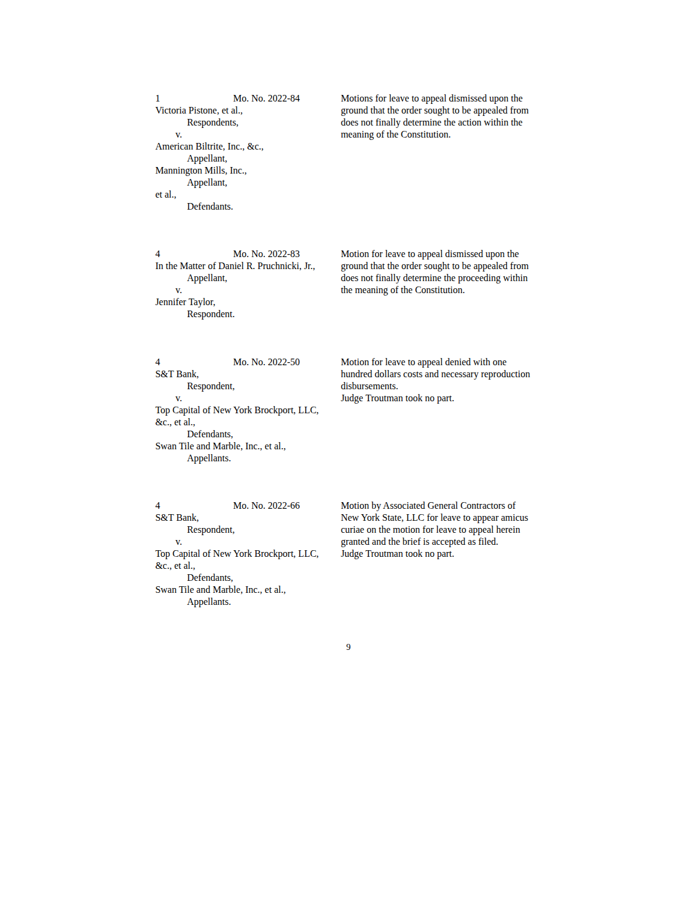1 Mo. No. 2022-84
Victoria Pistone, et al.,
Respondents,
v.
American Biltrite, Inc., &c.,
Appellant,
Mannington Mills, Inc.,
Appellant,
et al.,
Defendants.
Motions for leave to appeal dismissed upon the ground that the order sought to be appealed from does not finally determine the action within the meaning of the Constitution.
4 Mo. No. 2022-83
In the Matter of Daniel R. Pruchnicki, Jr.,
Appellant,
v.
Jennifer Taylor,
Respondent.
Motion for leave to appeal dismissed upon the ground that the order sought to be appealed from does not finally determine the proceeding within the meaning of the Constitution.
4 Mo. No. 2022-50
S&T Bank,
Respondent,
v.
Top Capital of New York Brockport, LLC,
&c., et al.,
Defendants,
Swan Tile and Marble, Inc., et al.,
Appellants.
Motion for leave to appeal denied with one hundred dollars costs and necessary reproduction disbursements.
Judge Troutman took no part.
4 Mo. No. 2022-66
S&T Bank,
Respondent,
v.
Top Capital of New York Brockport, LLC,
&c., et al.,
Defendants,
Swan Tile and Marble, Inc., et al.,
Appellants.
Motion by Associated General Contractors of New York State, LLC for leave to appear amicus curiae on the motion for leave to appeal herein granted and the brief is accepted as filed.
Judge Troutman took no part.
9